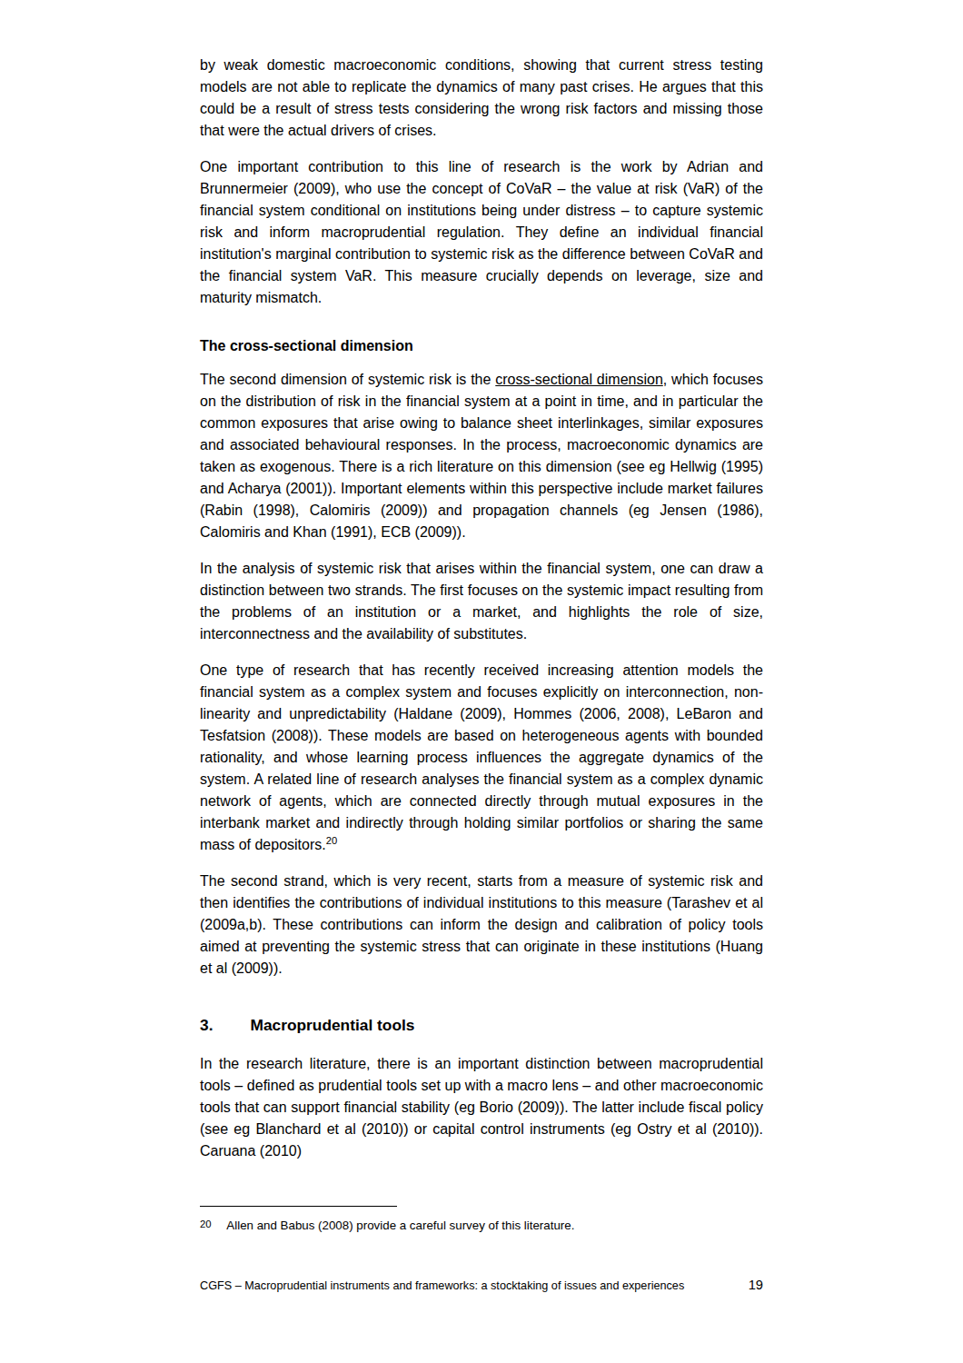by weak domestic macroeconomic conditions, showing that current stress testing models are not able to replicate the dynamics of many past crises. He argues that this could be a result of stress tests considering the wrong risk factors and missing those that were the actual drivers of crises.
One important contribution to this line of research is the work by Adrian and Brunnermeier (2009), who use the concept of CoVaR – the value at risk (VaR) of the financial system conditional on institutions being under distress – to capture systemic risk and inform macroprudential regulation. They define an individual financial institution's marginal contribution to systemic risk as the difference between CoVaR and the financial system VaR. This measure crucially depends on leverage, size and maturity mismatch.
The cross-sectional dimension
The second dimension of systemic risk is the cross-sectional dimension, which focuses on the distribution of risk in the financial system at a point in time, and in particular the common exposures that arise owing to balance sheet interlinkages, similar exposures and associated behavioural responses. In the process, macroeconomic dynamics are taken as exogenous. There is a rich literature on this dimension (see eg Hellwig (1995) and Acharya (2001)). Important elements within this perspective include market failures (Rabin (1998), Calomiris (2009)) and propagation channels (eg Jensen (1986), Calomiris and Khan (1991), ECB (2009)).
In the analysis of systemic risk that arises within the financial system, one can draw a distinction between two strands. The first focuses on the systemic impact resulting from the problems of an institution or a market, and highlights the role of size, interconnectness and the availability of substitutes.
One type of research that has recently received increasing attention models the financial system as a complex system and focuses explicitly on interconnection, non-linearity and unpredictability (Haldane (2009), Hommes (2006, 2008), LeBaron and Tesfatsion (2008)). These models are based on heterogeneous agents with bounded rationality, and whose learning process influences the aggregate dynamics of the system. A related line of research analyses the financial system as a complex dynamic network of agents, which are connected directly through mutual exposures in the interbank market and indirectly through holding similar portfolios or sharing the same mass of depositors.20
The second strand, which is very recent, starts from a measure of systemic risk and then identifies the contributions of individual institutions to this measure (Tarashev et al (2009a,b). These contributions can inform the design and calibration of policy tools aimed at preventing the systemic stress that can originate in these institutions (Huang et al (2009)).
3. Macroprudential tools
In the research literature, there is an important distinction between macroprudential tools – defined as prudential tools set up with a macro lens – and other macroeconomic tools that can support financial stability (eg Borio (2009)). The latter include fiscal policy (see eg Blanchard et al (2010)) or capital control instruments (eg Ostry et al (2010)). Caruana (2010)
20 Allen and Babus (2008) provide a careful survey of this literature.
CGFS – Macroprudential instruments and frameworks: a stocktaking of issues and experiences
19